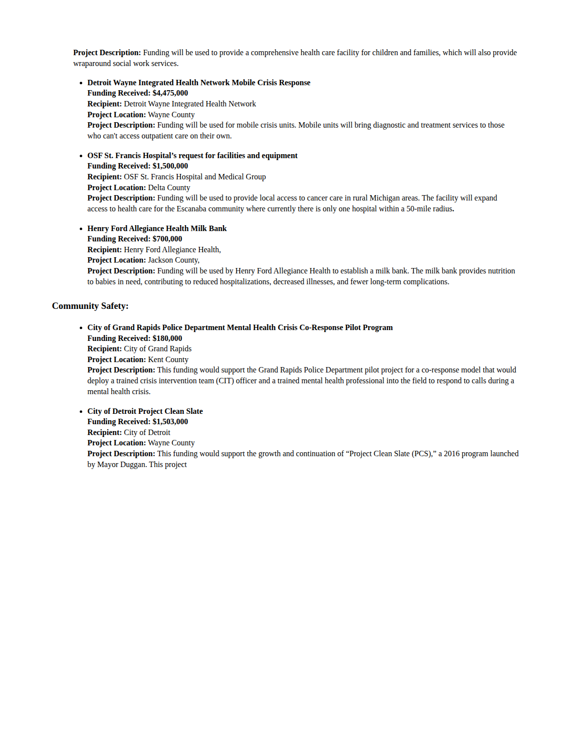Project Description: Funding will be used to provide a comprehensive health care facility for children and families, which will also provide wraparound social work services.
Detroit Wayne Integrated Health Network Mobile Crisis Response
Funding Received: $4,475,000
Recipient: Detroit Wayne Integrated Health Network
Project Location: Wayne County
Project Description: Funding will be used for mobile crisis units. Mobile units will bring diagnostic and treatment services to those who can't access outpatient care on their own.
OSF St. Francis Hospital’s request for facilities and equipment
Funding Received: $1,500,000
Recipient: OSF St. Francis Hospital and Medical Group
Project Location: Delta County
Project Description: Funding will be used to provide local access to cancer care in rural Michigan areas. The facility will expand access to health care for the Escanaba community where currently there is only one hospital within a 50-mile radius.
Henry Ford Allegiance Health Milk Bank
Funding Received: $700,000
Recipient: Henry Ford Allegiance Health,
Project Location: Jackson County,
Project Description: Funding will be used by Henry Ford Allegiance Health to establish a milk bank. The milk bank provides nutrition to babies in need, contributing to reduced hospitalizations, decreased illnesses, and fewer long-term complications.
Community Safety:
City of Grand Rapids Police Department Mental Health Crisis Co-Response Pilot Program
Funding Received: $180,000
Recipient: City of Grand Rapids
Project Location: Kent County
Project Description: This funding would support the Grand Rapids Police Department pilot project for a co-response model that would deploy a trained crisis intervention team (CIT) officer and a trained mental health professional into the field to respond to calls during a mental health crisis.
City of Detroit Project Clean Slate
Funding Received: $1,503,000
Recipient: City of Detroit
Project Location: Wayne County
Project Description: This funding would support the growth and continuation of “Project Clean Slate (PCS),” a 2016 program launched by Mayor Duggan. This project